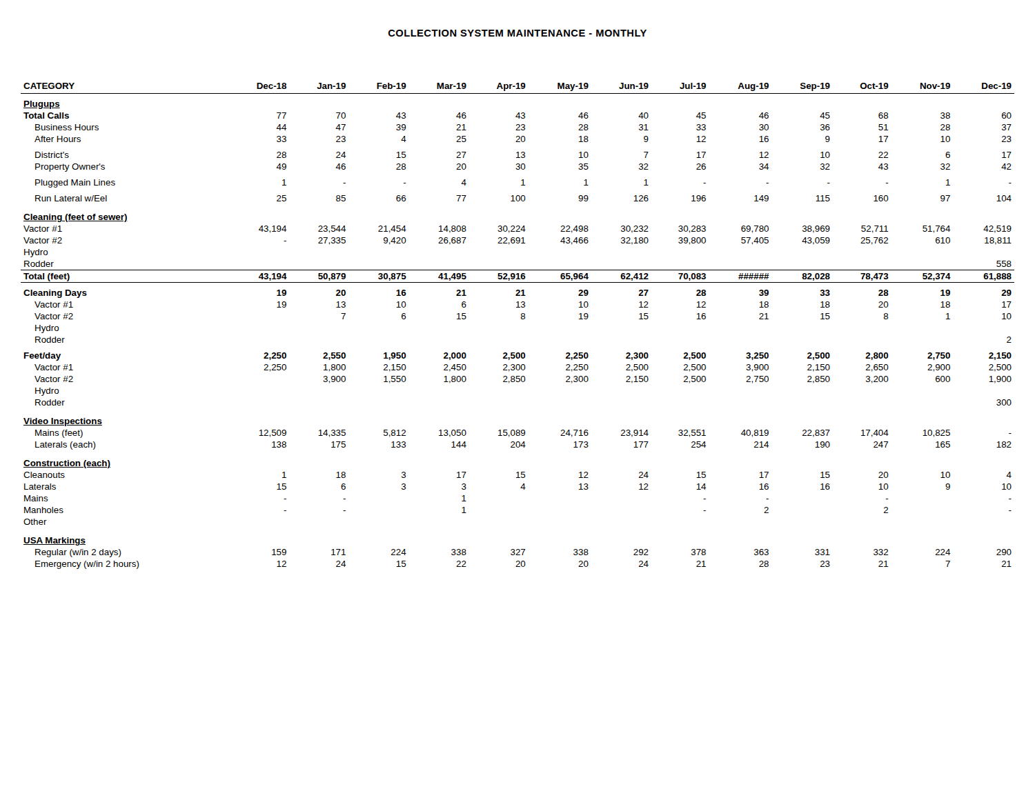COLLECTION SYSTEM MAINTENANCE - MONTHLY
| CATEGORY | Dec-18 | Jan-19 | Feb-19 | Mar-19 | Apr-19 | May-19 | Jun-19 | Jul-19 | Aug-19 | Sep-19 | Oct-19 | Nov-19 | Dec-19 |
| --- | --- | --- | --- | --- | --- | --- | --- | --- | --- | --- | --- | --- | --- |
| Plugups | |
| Total Calls | 77 | 70 | 43 | 46 | 43 | 46 | 40 | 45 | 46 | 45 | 68 | 38 | 60 |
| Business Hours | 44 | 47 | 39 | 21 | 23 | 28 | 31 | 33 | 30 | 36 | 51 | 28 | 37 |
| After Hours | 33 | 23 | 4 | 25 | 20 | 18 | 9 | 12 | 16 | 9 | 17 | 10 | 23 |
| District's | 28 | 24 | 15 | 27 | 13 | 10 | 7 | 17 | 12 | 10 | 22 | 6 | 17 |
| Property Owner's | 49 | 46 | 28 | 20 | 30 | 35 | 32 | 26 | 34 | 32 | 43 | 32 | 42 |
| Plugged Main Lines | 1 | - | - | 4 | 1 | 1 | 1 | - | - | - | - | 1 | - |
| Run Lateral w/Eel | 25 | 85 | 66 | 77 | 100 | 99 | 126 | 196 | 149 | 115 | 160 | 97 | 104 |
| Cleaning (feet of sewer) | |
| Vactor #1 | 43,194 | 23,544 | 21,454 | 14,808 | 30,224 | 22,498 | 30,232 | 30,283 | 69,780 | 38,969 | 52,711 | 51,764 | 42,519 |
| Vactor #2 | - | 27,335 | 9,420 | 26,687 | 22,691 | 43,466 | 32,180 | 39,800 | 57,405 | 43,059 | 25,762 | 610 | 18,811 |
| Hydro | | | | | | | | | | | | | |
| Rodder | | | | | | | | | | | | | 558 |
| Total (feet) | 43,194 | 50,879 | 30,875 | 41,495 | 52,916 | 65,964 | 62,412 | 70,083 | ###### | 82,028 | 78,473 | 52,374 | 61,888 |
| Cleaning Days | 19 | 20 | 16 | 21 | 21 | 29 | 27 | 28 | 39 | 33 | 28 | 19 | 29 |
| Vactor #1 | 19 | 13 | 10 | 6 | 13 | 10 | 12 | 12 | 18 | 18 | 20 | 18 | 17 |
| Vactor #2 | | 7 | 6 | 15 | 8 | 19 | 15 | 16 | 21 | 15 | 8 | 1 | 10 |
| Hydro | | | | | | | | | | | | | |
| Rodder | | | | | | | | | | | | | 2 |
| Feet/day | 2,250 | 2,550 | 1,950 | 2,000 | 2,500 | 2,250 | 2,300 | 2,500 | 3,250 | 2,500 | 2,800 | 2,750 | 2,150 |
| Vactor #1 | 2,250 | 1,800 | 2,150 | 2,450 | 2,300 | 2,250 | 2,500 | 2,500 | 3,900 | 2,150 | 2,650 | 2,900 | 2,500 |
| Vactor #2 | | 3,900 | 1,550 | 1,800 | 2,850 | 2,300 | 2,150 | 2,500 | 2,750 | 2,850 | 3,200 | 600 | 1,900 |
| Hydro | | | | | | | | | | | | | |
| Rodder | | | | | | | | | | | | | 300 |
| Video Inspections | |
| Mains (feet) | 12,509 | 14,335 | 5,812 | 13,050 | 15,089 | 24,716 | 23,914 | 32,551 | 40,819 | 22,837 | 17,404 | 10,825 | - |
| Laterals (each) | 138 | 175 | 133 | 144 | 204 | 173 | 177 | 254 | 214 | 190 | 247 | 165 | 182 |
| Construction (each) | |
| Cleanouts | 1 | 18 | 3 | 17 | 15 | 12 | 24 | 15 | 17 | 15 | 20 | 10 | 4 |
| Laterals | 15 | 6 | 3 | 3 | 4 | 13 | 12 | 14 | 16 | 16 | 10 | 9 | 10 |
| Mains | - | - | | 1 | | | | - | - | | - | | - |
| Manholes | - | - | | 1 | | | | - | 2 | | 2 | | - |
| Other | | | | | | | | | | | | | |
| USA Markings | |
| Regular (w/in 2 days) | 159 | 171 | 224 | 338 | 327 | 338 | 292 | 378 | 363 | 331 | 332 | 224 | 290 |
| Emergency (w/in 2 hours) | 12 | 24 | 15 | 22 | 20 | 20 | 24 | 21 | 28 | 23 | 21 | 7 | 21 |